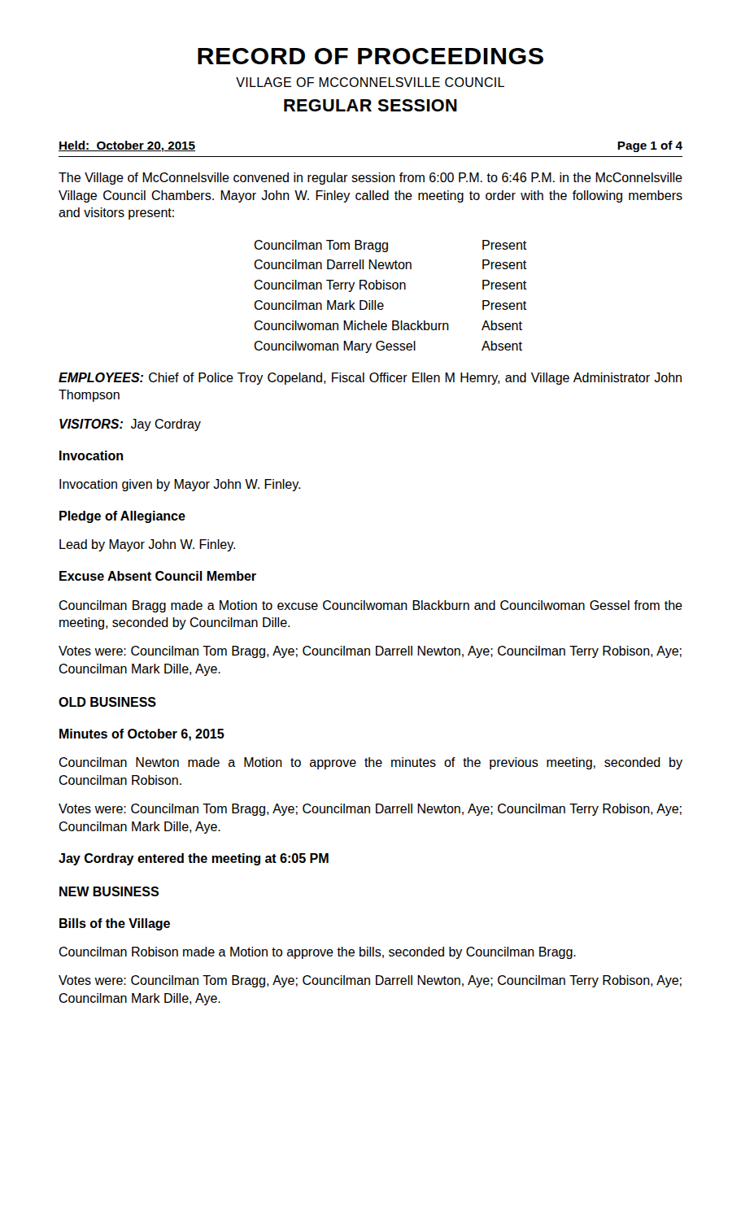RECORD OF PROCEEDINGS
VILLAGE OF MCCONNELSVILLE COUNCIL
REGULAR SESSION
Held: October 20, 2015 Page 1 of 4
The Village of McConnelsville convened in regular session from 6:00 P.M. to 6:46 P.M. in the McConnelsville Village Council Chambers. Mayor John W. Finley called the meeting to order with the following members and visitors present:
| Councilman Tom Bragg | Present |
| Councilman Darrell Newton | Present |
| Councilman Terry Robison | Present |
| Councilman Mark Dille | Present |
| Councilwoman Michele Blackburn | Absent |
| Councilwoman Mary Gessel | Absent |
EMPLOYEES: Chief of Police Troy Copeland, Fiscal Officer Ellen M Hemry, and Village Administrator John Thompson
VISITORS: Jay Cordray
Invocation
Invocation given by Mayor John W. Finley.
Pledge of Allegiance
Lead by Mayor John W. Finley.
Excuse Absent Council Member
Councilman Bragg made a Motion to excuse Councilwoman Blackburn and Councilwoman Gessel from the meeting, seconded by Councilman Dille.
Votes were: Councilman Tom Bragg, Aye; Councilman Darrell Newton, Aye; Councilman Terry Robison, Aye; Councilman Mark Dille, Aye.
OLD BUSINESS
Minutes of October 6, 2015
Councilman Newton made a Motion to approve the minutes of the previous meeting, seconded by Councilman Robison.
Votes were: Councilman Tom Bragg, Aye; Councilman Darrell Newton, Aye; Councilman Terry Robison, Aye; Councilman Mark Dille, Aye.
Jay Cordray entered the meeting at 6:05 PM
NEW BUSINESS
Bills of the Village
Councilman Robison made a Motion to approve the bills, seconded by Councilman Bragg.
Votes were: Councilman Tom Bragg, Aye; Councilman Darrell Newton, Aye; Councilman Terry Robison, Aye; Councilman Mark Dille, Aye.